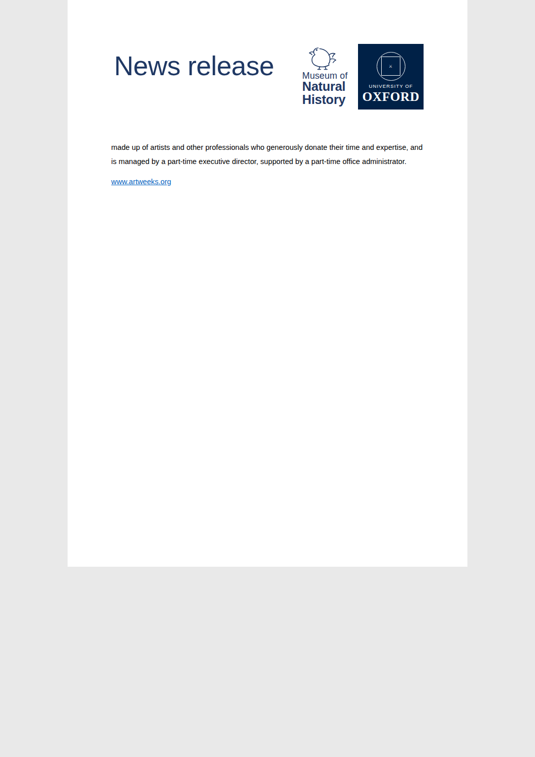News release
Museum of Natural History
⚔
University of
OXFORD
made up of artists and other professionals who generously donate their time and expertise, and is managed by a part-time executive director, supported by a part-time office administrator.
www.artweeks.org